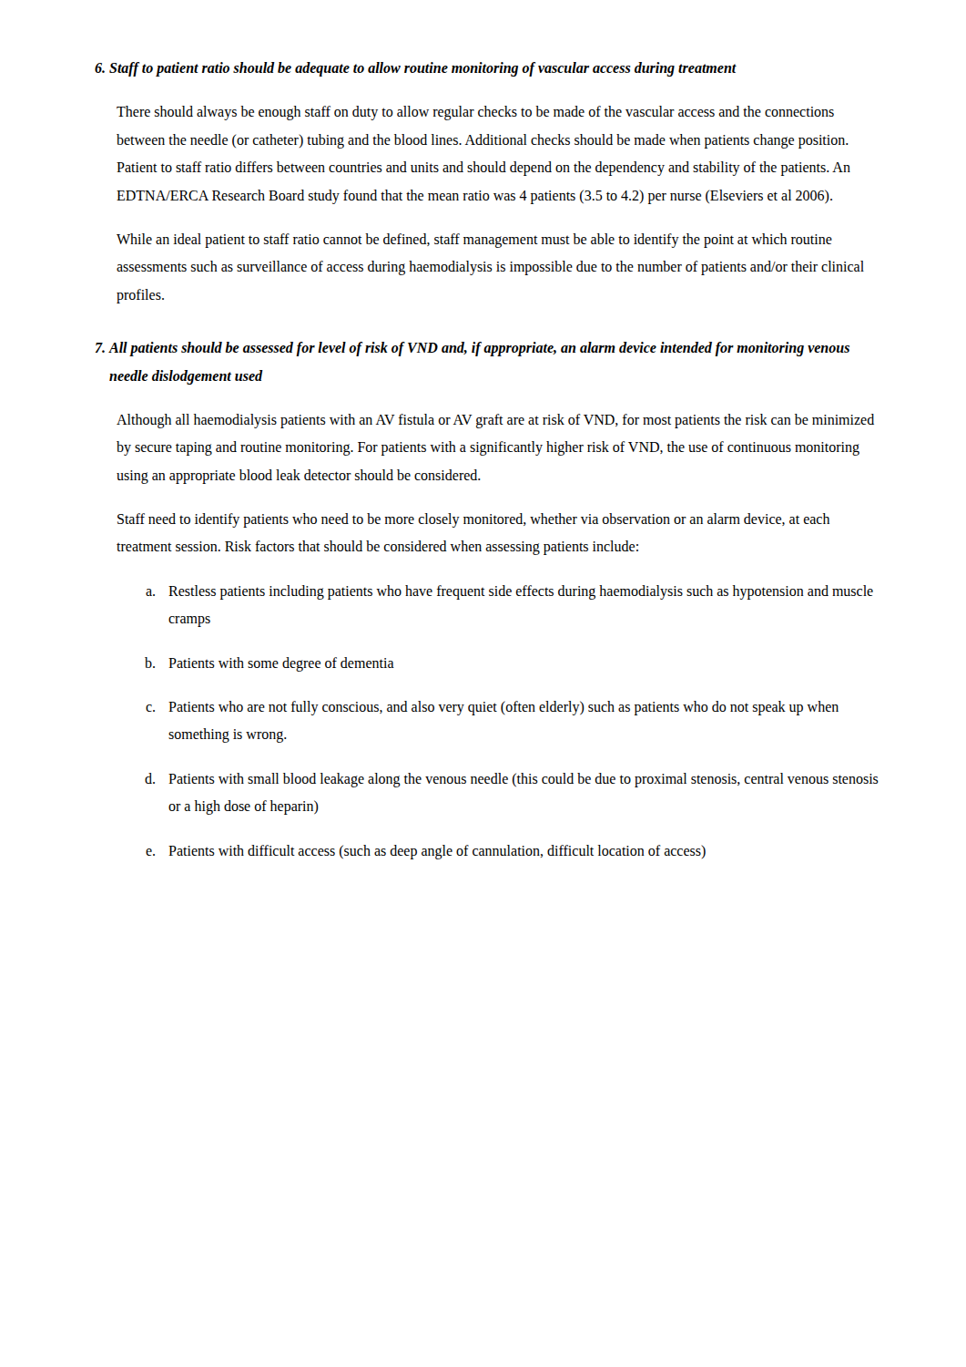Staff to patient ratio should be adequate to allow routine monitoring of vascular access during treatment
There should always be enough staff on duty to allow regular checks to be made of the vascular access and the connections between the needle (or catheter) tubing and the blood lines. Additional checks should be made when patients change position. Patient to staff ratio differs between countries and units and should depend on the dependency and stability of the patients. An EDTNA/ERCA Research Board study found that the mean ratio was 4 patients (3.5 to 4.2) per nurse (Elseviers et al 2006).
While an ideal patient to staff ratio cannot be defined, staff management must be able to identify the point at which routine assessments such as surveillance of access during haemodialysis is impossible due to the number of patients and/or their clinical profiles.
All patients should be assessed for level of risk of VND and, if appropriate, an alarm device intended for monitoring venous needle dislodgement used
Although all haemodialysis patients with an AV fistula or AV graft are at risk of VND, for most patients the risk can be minimized by secure taping and routine monitoring. For patients with a significantly higher risk of VND, the use of continuous monitoring using an appropriate blood leak detector should be considered.
Staff need to identify patients who need to be more closely monitored, whether via observation or an alarm device, at each treatment session. Risk factors that should be considered when assessing patients include:
Restless patients including patients who have frequent side effects during haemodialysis such as hypotension and muscle cramps
Patients with some degree of dementia
Patients who are not fully conscious, and also very quiet (often elderly) such as patients who do not speak up when something is wrong.
Patients with small blood leakage along the venous needle (this could be due to proximal stenosis, central venous stenosis or a high dose of heparin)
Patients with difficult access (such as deep angle of cannulation, difficult location of access)